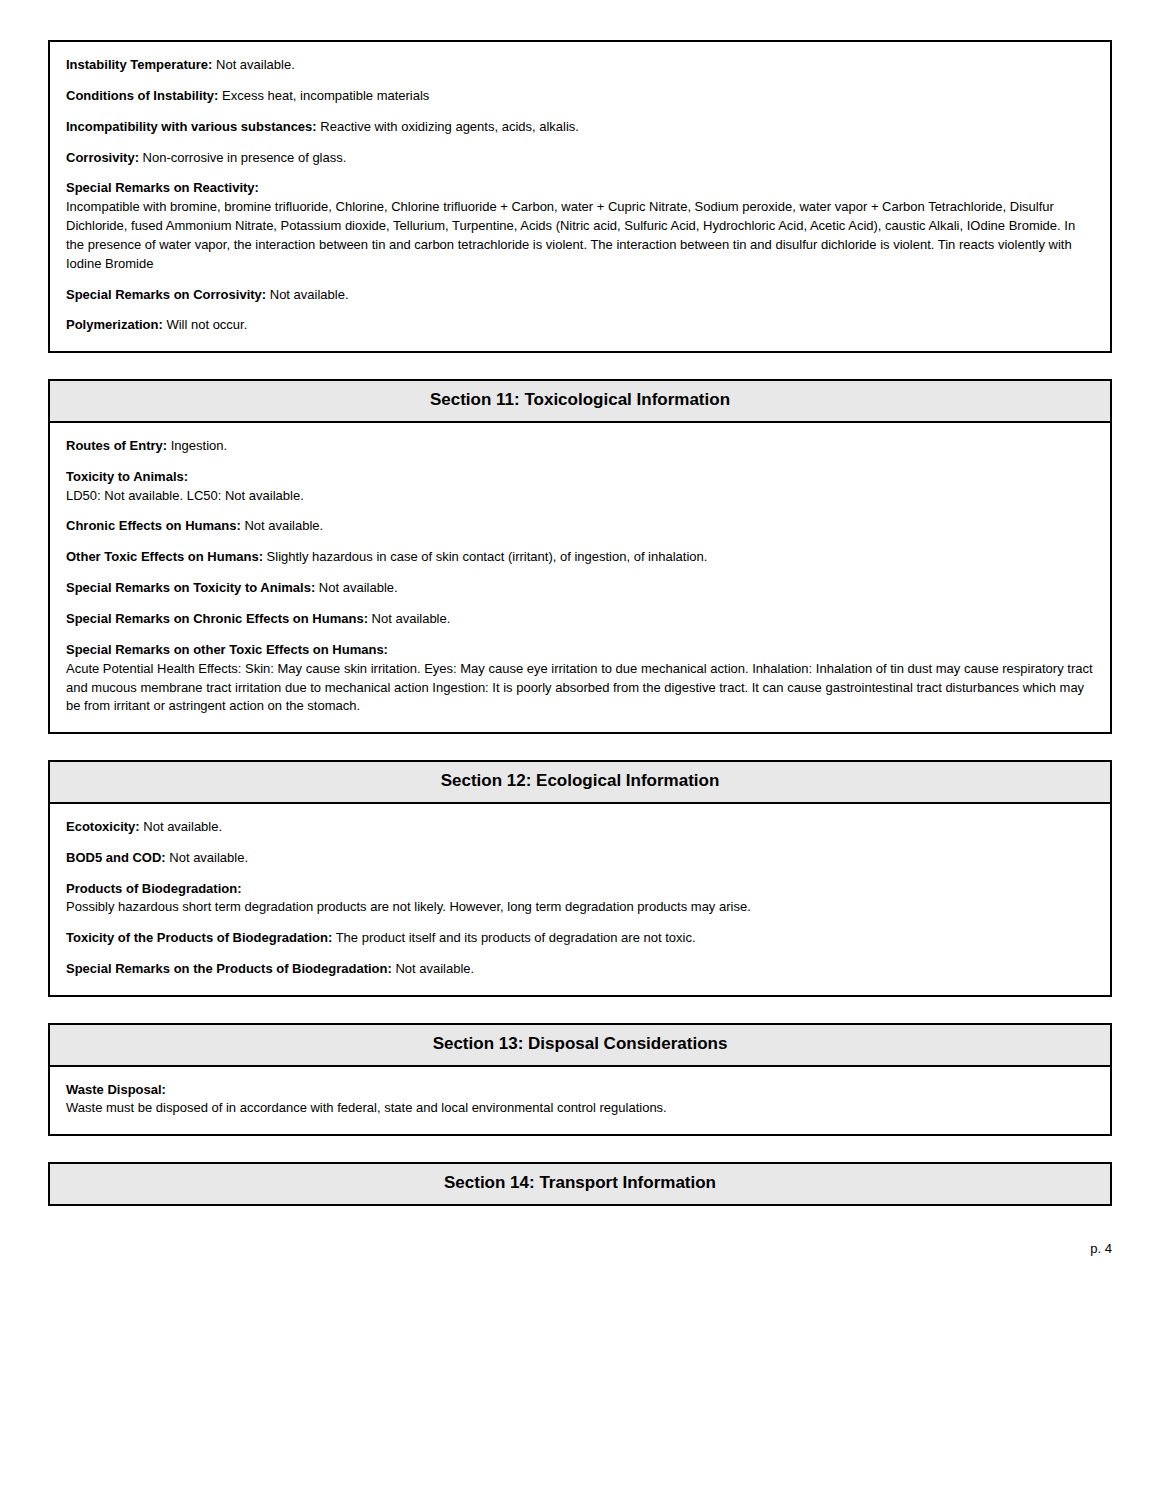Instability Temperature: Not available.
Conditions of Instability: Excess heat, incompatible materials
Incompatibility with various substances: Reactive with oxidizing agents, acids, alkalis.
Corrosivity: Non-corrosive in presence of glass.
Special Remarks on Reactivity: Incompatible with bromine, bromine trifluoride, Chlorine, Chlorine trifluoride + Carbon, water + Cupric Nitrate, Sodium peroxide, water vapor + Carbon Tetrachloride, Disulfur Dichloride, fused Ammonium Nitrate, Potassium dioxide, Tellurium, Turpentine, Acids (Nitric acid, Sulfuric Acid, Hydrochloric Acid, Acetic Acid), caustic Alkali, IOdine Bromide. In the presence of water vapor, the interaction between tin and carbon tetrachloride is violent. The interaction between tin and disulfur dichloride is violent. Tin reacts violently with Iodine Bromide
Special Remarks on Corrosivity: Not available.
Polymerization: Will not occur.
Section 11: Toxicological Information
Routes of Entry: Ingestion.
Toxicity to Animals: LD50: Not available. LC50: Not available.
Chronic Effects on Humans: Not available.
Other Toxic Effects on Humans: Slightly hazardous in case of skin contact (irritant), of ingestion, of inhalation.
Special Remarks on Toxicity to Animals: Not available.
Special Remarks on Chronic Effects on Humans: Not available.
Special Remarks on other Toxic Effects on Humans: Acute Potential Health Effects: Skin: May cause skin irritation. Eyes: May cause eye irritation to due mechanical action. Inhalation: Inhalation of tin dust may cause respiratory tract and mucous membrane tract irritation due to mechanical action Ingestion: It is poorly absorbed from the digestive tract. It can cause gastrointestinal tract disturbances which may be from irritant or astringent action on the stomach.
Section 12: Ecological Information
Ecotoxicity: Not available.
BOD5 and COD: Not available.
Products of Biodegradation: Possibly hazardous short term degradation products are not likely. However, long term degradation products may arise.
Toxicity of the Products of Biodegradation: The product itself and its products of degradation are not toxic.
Special Remarks on the Products of Biodegradation: Not available.
Section 13: Disposal Considerations
Waste Disposal: Waste must be disposed of in accordance with federal, state and local environmental control regulations.
Section 14: Transport Information
p. 4